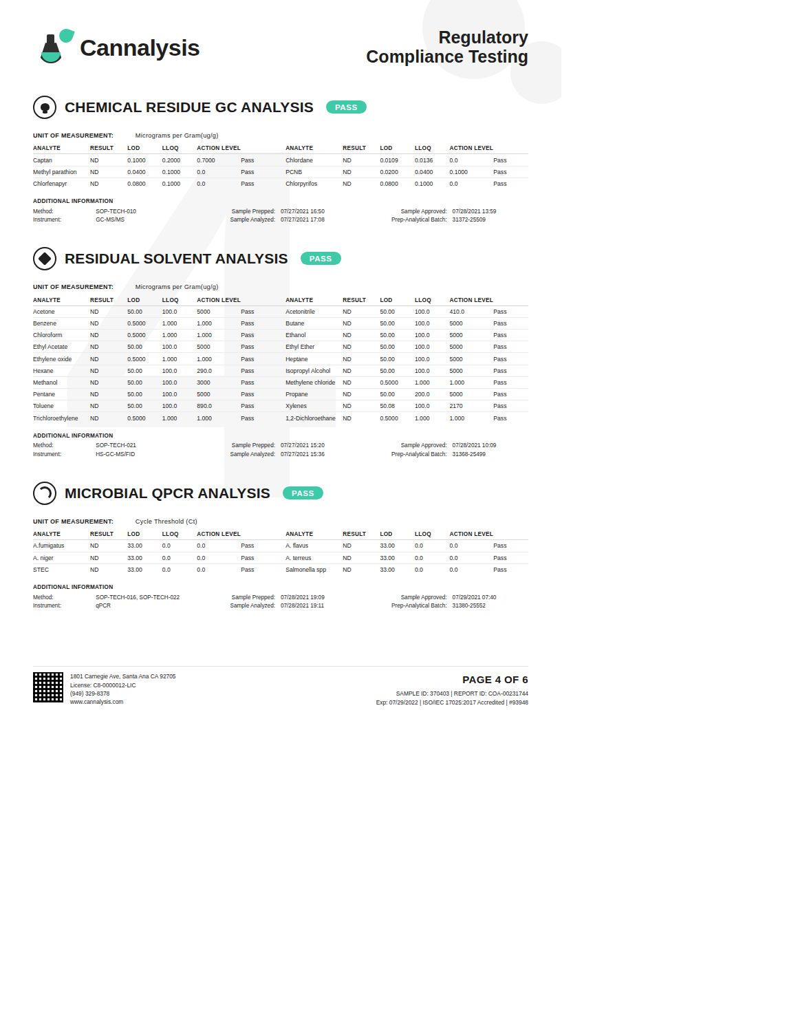4
Cannalysis
Regulatory
Compliance Testing
Chemical Residue GC Analysis
PASS
Unit of Measurement: Micrograms per Gram(ug/g)
| Analyte | Result | LOD | LLOQ | Action Level | | | Analyte | Result | LOD | LLOQ | Action Level | |
| --- | --- | --- | --- | --- | --- | --- | --- | --- | --- | --- | --- | --- |
| Captan | ND | 0.1000 | 0.2000 | 0.7000 | Pass | | Chlordane | ND | 0.0109 | 0.0136 | 0.0 | Pass |
| Methyl parathion | ND | 0.0400 | 0.1000 | 0.0 | Pass | | PCNB | ND | 0.0200 | 0.0400 | 0.1000 | Pass |
| Chlorfenapyr | ND | 0.0800 | 0.1000 | 0.0 | Pass | | Chlorpyrifos | ND | 0.0800 | 0.1000 | 0.0 | Pass |
ADDITIONAL INFORMATION
Method:
SOP-TECH-010
Sample Prepped:
07/27/2021 16:50
Sample Approved:
07/28/2021 13:59
Instrument:
GC-MS/MS
Sample Analyzed:
07/27/2021 17:08
Prep-Analytical Batch:
31372-25509
Residual Solvent Analysis
PASS
Unit of Measurement: Micrograms per Gram(ug/g)
| Analyte | Result | LOD | LLOQ | Action Level | | | Analyte | Result | LOD | LLOQ | Action Level | |
| --- | --- | --- | --- | --- | --- | --- | --- | --- | --- | --- | --- | --- |
| Acetone | ND | 50.00 | 100.0 | 5000 | Pass | | Acetonitrile | ND | 50.00 | 100.0 | 410.0 | Pass |
| Benzene | ND | 0.5000 | 1.000 | 1.000 | Pass | | Butane | ND | 50.00 | 100.0 | 5000 | Pass |
| Chloroform | ND | 0.5000 | 1.000 | 1.000 | Pass | | Ethanol | ND | 50.00 | 100.0 | 5000 | Pass |
| Ethyl Acetate | ND | 50.00 | 100.0 | 5000 | Pass | | Ethyl Ether | ND | 50.00 | 100.0 | 5000 | Pass |
| Ethylene oxide | ND | 0.5000 | 1.000 | 1.000 | Pass | | Heptane | ND | 50.00 | 100.0 | 5000 | Pass |
| Hexane | ND | 50.00 | 100.0 | 290.0 | Pass | | Isopropyl Alcohol | ND | 50.00 | 100.0 | 5000 | Pass |
| Methanol | ND | 50.00 | 100.0 | 3000 | Pass | | Methylene chloride | ND | 0.5000 | 1.000 | 1.000 | Pass |
| Pentane | ND | 50.00 | 100.0 | 5000 | Pass | | Propane | ND | 50.00 | 200.0 | 5000 | Pass |
| Toluene | ND | 50.00 | 100.0 | 890.0 | Pass | | Xylenes | ND | 50.08 | 100.0 | 2170 | Pass |
| Trichloroethylene | ND | 0.5000 | 1.000 | 1.000 | Pass | | 1,2-Dichloroethane | ND | 0.5000 | 1.000 | 1.000 | Pass |
ADDITIONAL INFORMATION
Method:
SOP-TECH-021
Sample Prepped:
07/27/2021 15:20
Sample Approved:
07/28/2021 10:09
Instrument:
HS-GC-MS/FID
Sample Analyzed:
07/27/2021 15:36
Prep-Analytical Batch:
31368-25499
Microbial qPCR Analysis
PASS
Unit of Measurement: Cycle Threshold (Ct)
| Analyte | Result | LOD | LLOQ | Action Level | | | Analyte | Result | LOD | LLOQ | Action Level | |
| --- | --- | --- | --- | --- | --- | --- | --- | --- | --- | --- | --- | --- |
| A.fumigatus | ND | 33.00 | 0.0 | 0.0 | Pass | | A. flavus | ND | 33.00 | 0.0 | 0.0 | Pass |
| A. niger | ND | 33.00 | 0.0 | 0.0 | Pass | | A. terreus | ND | 33.00 | 0.0 | 0.0 | Pass |
| STEC | ND | 33.00 | 0.0 | 0.0 | Pass | | Salmonella spp | ND | 33.00 | 0.0 | 0.0 | Pass |
ADDITIONAL INFORMATION
Method:
SOP-TECH-016, SOP-TECH-022
Sample Prepped:
07/28/2021 19:09
Sample Approved:
07/29/2021 07:40
Instrument:
qPCR
Sample Analyzed:
07/28/2021 19:11
Prep-Analytical Batch:
31380-25552
1801 Carnegie Ave, Santa Ana CA 92705
License: C8-0000012-LIC
(949) 329-8378
www.cannalysis.com
PAGE 4 OF 6
SAMPLE ID: 370403 | REPORT ID: COA-00231744
Exp: 07/29/2022 | ISO/IEC 17025:2017 Accredited | #93948